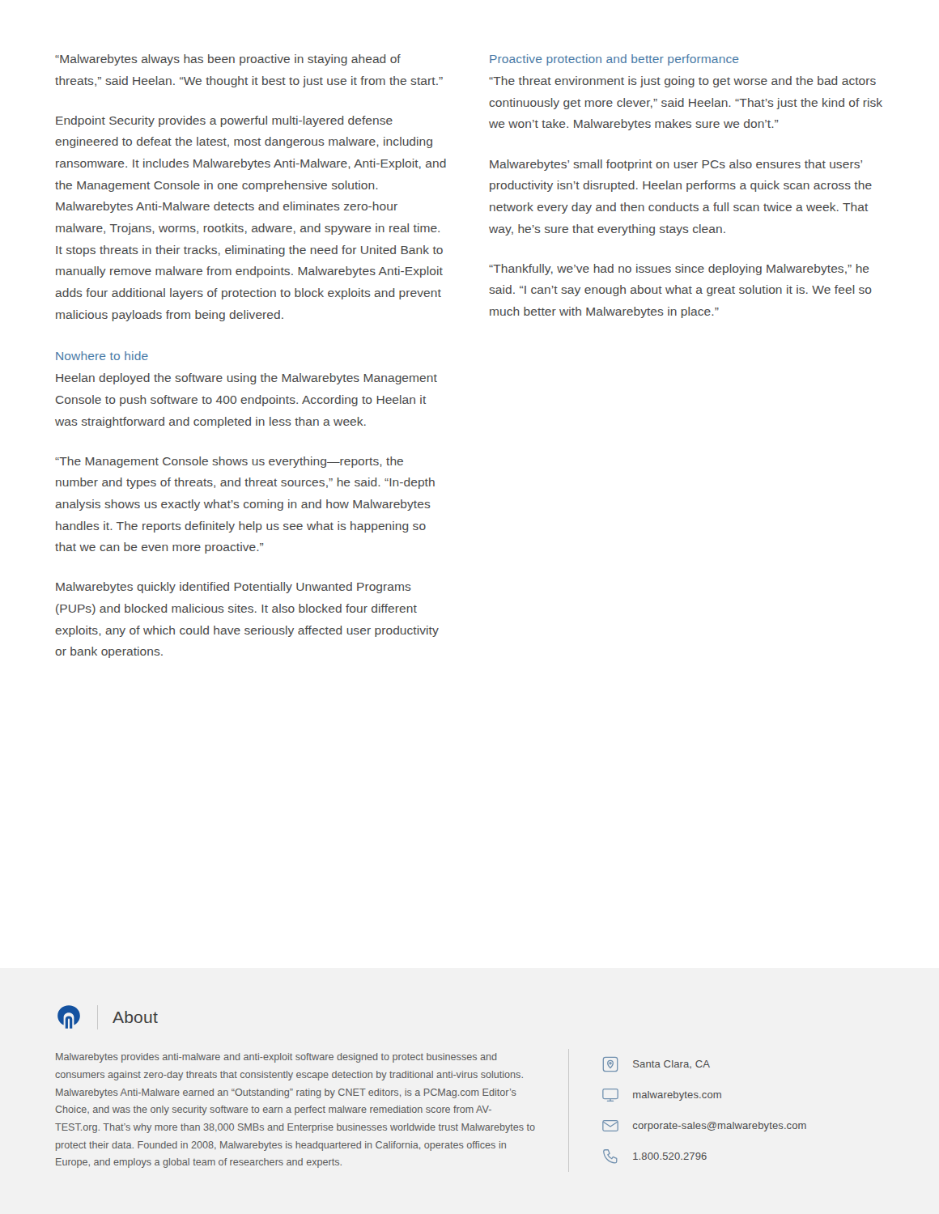“Malwarebytes always has been proactive in staying ahead of threats,” said Heelan. “We thought it best to just use it from the start.”
Endpoint Security provides a powerful multi-layered defense engineered to defeat the latest, most dangerous malware, including ransomware. It includes Malwarebytes Anti-Malware, Anti-Exploit, and the Management Console in one comprehensive solution. Malwarebytes Anti-Malware detects and eliminates zero-hour malware, Trojans, worms, rootkits, adware, and spyware in real time. It stops threats in their tracks, eliminating the need for United Bank to manually remove malware from endpoints. Malwarebytes Anti-Exploit adds four additional layers of protection to block exploits and prevent malicious payloads from being delivered.
Nowhere to hide
Heelan deployed the software using the Malwarebytes Management Console to push software to 400 endpoints. According to Heelan it was straightforward and completed in less than a week.
“The Management Console shows us everything—reports, the number and types of threats, and threat sources,” he said. “In-depth analysis shows us exactly what’s coming in and how Malwarebytes handles it. The reports definitely help us see what is happening so that we can be even more proactive.”
Malwarebytes quickly identified Potentially Unwanted Programs (PUPs) and blocked malicious sites. It also blocked four different exploits, any of which could have seriously affected user productivity or bank operations.
Proactive protection and better performance
“The threat environment is just going to get worse and the bad actors continuously get more clever,” said Heelan. “That’s just the kind of risk we won’t take. Malwarebytes makes sure we don’t.”
Malwarebytes’ small footprint on user PCs also ensures that users’ productivity isn’t disrupted. Heelan performs a quick scan across the network every day and then conducts a full scan twice a week. That way, he’s sure that everything stays clean.
“Thankfully, we’ve had no issues since deploying Malwarebytes,” he said. “I can’t say enough about what a great solution it is. We feel so much better with Malwarebytes in place.”
About
Malwarebytes provides anti-malware and anti-exploit software designed to protect businesses and consumers against zero-day threats that consistently escape detection by traditional anti-virus solutions. Malwarebytes Anti-Malware earned an “Outstanding” rating by CNET editors, is a PCMag.com Editor’s Choice, and was the only security software to earn a perfect malware remediation score from AV-TEST.org. That’s why more than 38,000 SMBs and Enterprise businesses worldwide trust Malwarebytes to protect their data. Founded in 2008, Malwarebytes is headquartered in California, operates offices in Europe, and employs a global team of researchers and experts.
Santa Clara, CA
malwarebytes.com
corporate-sales@malwarebytes.com
1.800.520.2796